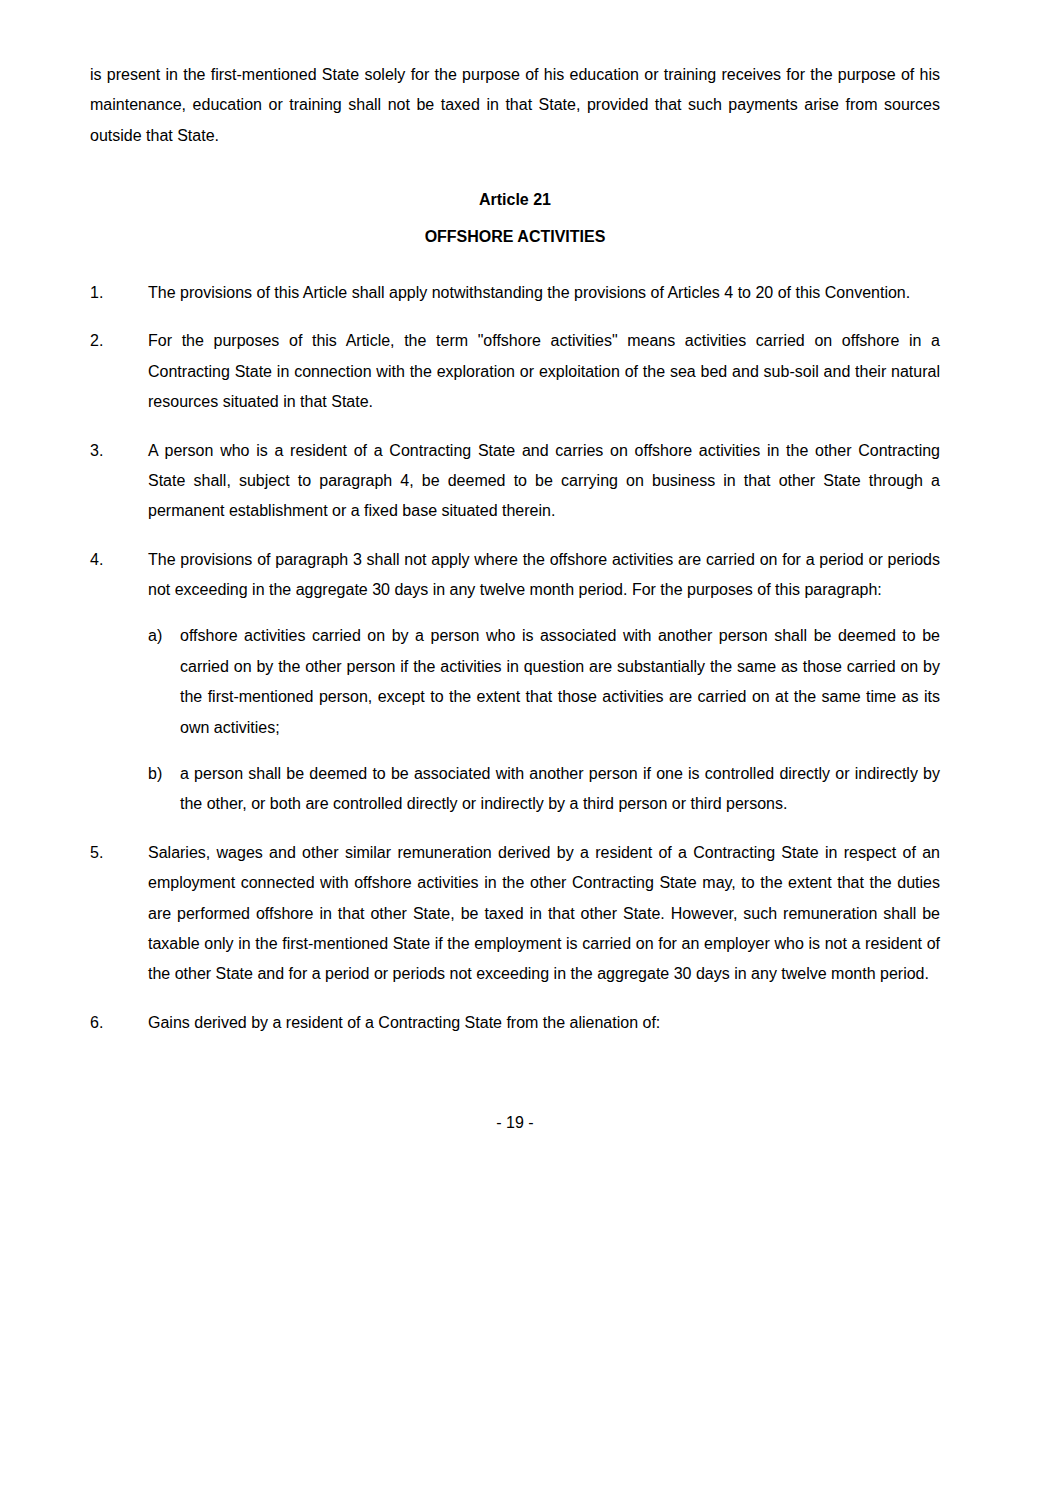is present in the first-mentioned State solely for the purpose of his education or training receives for the purpose of his maintenance, education or training shall not be taxed in that State, provided that such payments arise from sources outside that State.
Article 21
Offshore Activities
The provisions of this Article shall apply notwithstanding the provisions of Articles 4 to 20 of this Convention.
For the purposes of this Article, the term "offshore activities" means activities carried on offshore in a Contracting State in connection with the exploration or exploitation of the sea bed and sub-soil and their natural resources situated in that State.
A person who is a resident of a Contracting State and carries on offshore activities in the other Contracting State shall, subject to paragraph 4, be deemed to be carrying on business in that other State through a permanent establishment or a fixed base situated therein.
The provisions of paragraph 3 shall not apply where the offshore activities are carried on for a period or periods not exceeding in the aggregate 30 days in any twelve month period. For the purposes of this paragraph:
offshore activities carried on by a person who is associated with another person shall be deemed to be carried on by the other person if the activities in question are substantially the same as those carried on by the first-mentioned person, except to the extent that those activities are carried on at the same time as its own activities;
a person shall be deemed to be associated with another person if one is controlled directly or indirectly by the other, or both are controlled directly or indirectly by a third person or third persons.
Salaries, wages and other similar remuneration derived by a resident of a Contracting State in respect of an employment connected with offshore activities in the other Contracting State may, to the extent that the duties are performed offshore in that other State, be taxed in that other State. However, such remuneration shall be taxable only in the first-mentioned State if the employment is carried on for an employer who is not a resident of the other State and for a period or periods not exceeding in the aggregate 30 days in any twelve month period.
Gains derived by a resident of a Contracting State from the alienation of:
- 19 -